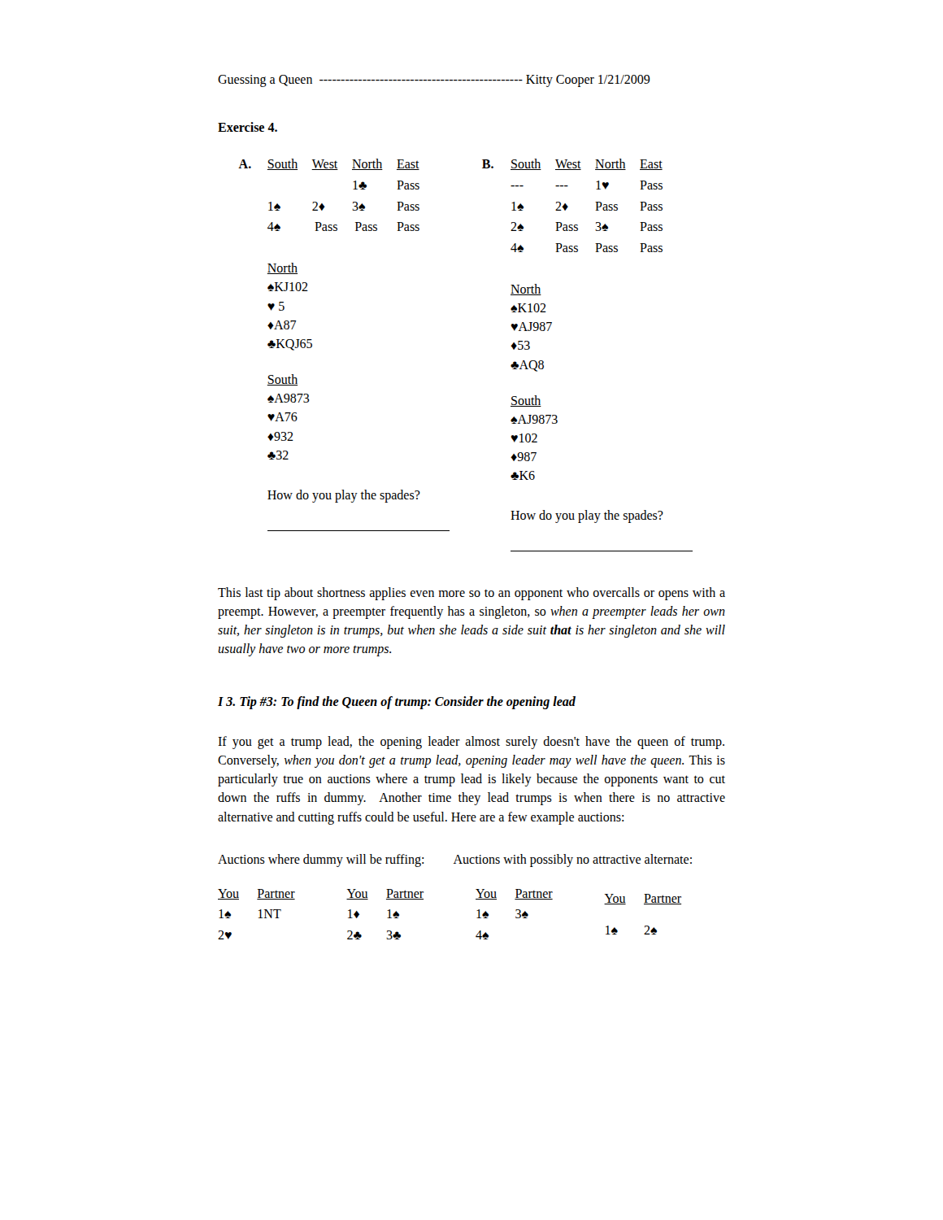Guessing a Queen ----------------------------------------------- Kitty Cooper 1/21/2009
Exercise 4.
A.
| South | West | North | East |
| --- | --- | --- | --- |
| | | 1♣ | Pass |
| 1♠ | 2♦ | 3♠ | Pass |
| 4♠ | Pass | Pass | Pass |
North
♠KJ102
♥ 5
♦A87
♣KQJ65
South
♠A9873
♥A76
♦932
♣32
How do you play the spades?
B.
| South | West | North | East |
| --- | --- | --- | --- |
| --- | --- | 1♥ | Pass |
| 1♠ | 2♦ | Pass | Pass |
| 2♠ | Pass | 3♠ | Pass |
| 4♠ | Pass | Pass | Pass |
North
♠K102
♥AJ987
♦53
♣AQ8
South
♠AJ9873
♥102
♦987
♣K6
How do you play the spades?
This last tip about shortness applies even more so to an opponent who overcalls or opens with a preempt. However, a preempter frequently has a singleton, so when a preempter leads her own suit, her singleton is in trumps, but when she leads a side suit that is her singleton and she will usually have two or more trumps.
I 3. Tip #3: To find the Queen of trump: Consider the opening lead
If you get a trump lead, the opening leader almost surely doesn't have the queen of trump. Conversely, when you don't get a trump lead, opening leader may well have the queen. This is particularly true on auctions where a trump lead is likely because the opponents want to cut down the ruffs in dummy. Another time they lead trumps is when there is no attractive alternative and cutting ruffs could be useful. Here are a few example auctions:
Auctions where dummy will be ruffing:
Auctions with possibly no attractive alternate:
| You | Partner |
| --- | --- |
| 1♠ | 1NT |
| 2♥ | |
| You | Partner |
| --- | --- |
| 1♦ | 1♠ |
| 2♣ | 3♣ |
| You | Partner |
| --- | --- |
| 1♠ | 3♠ |
| 4♠ | |
| You | Partner |
| --- | --- |
| 1♠ | 2♠ |